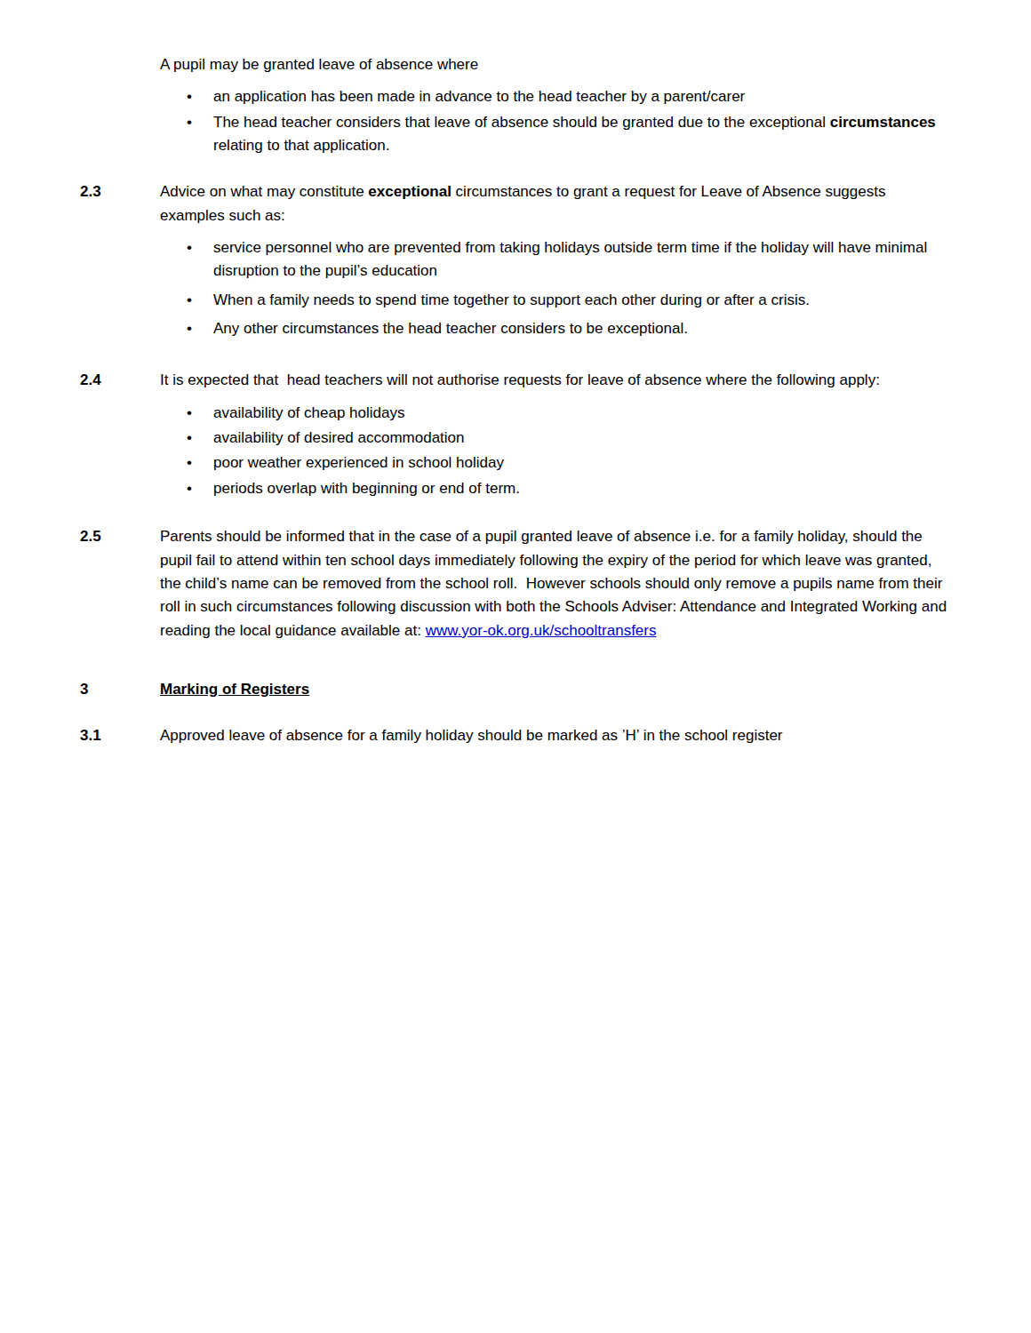A pupil may be granted leave of absence where
an application has been made in advance to the head teacher by a parent/carer
The head teacher considers that leave of absence should be granted due to the exceptional circumstances relating to that application.
2.3
Advice on what may constitute exceptional circumstances to grant a request for Leave of Absence suggests examples such as:
service personnel who are prevented from taking holidays outside term time if the holiday will have minimal disruption to the pupil’s education
When a family needs to spend time together to support each other during or after a crisis.
Any other circumstances the head teacher considers to be exceptional.
2.4
It is expected that head teachers will not authorise requests for leave of absence where the following apply:
availability of cheap holidays
availability of desired accommodation
poor weather experienced in school holiday
periods overlap with beginning or end of term.
2.5
Parents should be informed that in the case of a pupil granted leave of absence i.e. for a family holiday, should the pupil fail to attend within ten school days immediately following the expiry of the period for which leave was granted, the child’s name can be removed from the school roll. However schools should only remove a pupils name from their roll in such circumstances following discussion with both the Schools Adviser: Attendance and Integrated Working and reading the local guidance available at: www.yor-ok.org.uk/schooltransfers
3
Marking of Registers
3.1
Approved leave of absence for a family holiday should be marked as ’H’ in the school register